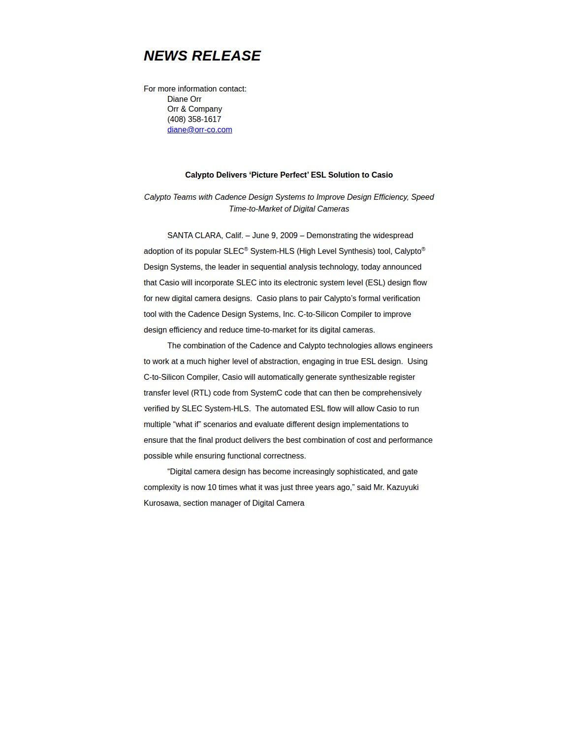NEWS RELEASE
For more information contact:
Diane Orr
Orr & Company
(408) 358-1617
diane@orr-co.com
Calypto Delivers ‘Picture Perfect’ ESL Solution to Casio
Calypto Teams with Cadence Design Systems to Improve Design Efficiency, Speed Time-to-Market of Digital Cameras
SANTA CLARA, Calif. – June 9, 2009 – Demonstrating the widespread adoption of its popular SLEC® System-HLS (High Level Synthesis) tool, Calypto® Design Systems, the leader in sequential analysis technology, today announced that Casio will incorporate SLEC into its electronic system level (ESL) design flow for new digital camera designs. Casio plans to pair Calypto’s formal verification tool with the Cadence Design Systems, Inc. C-to-Silicon Compiler to improve design efficiency and reduce time-to-market for its digital cameras.
The combination of the Cadence and Calypto technologies allows engineers to work at a much higher level of abstraction, engaging in true ESL design. Using C-to-Silicon Compiler, Casio will automatically generate synthesizable register transfer level (RTL) code from SystemC code that can then be comprehensively verified by SLEC System-HLS. The automated ESL flow will allow Casio to run multiple “what if” scenarios and evaluate different design implementations to ensure that the final product delivers the best combination of cost and performance possible while ensuring functional correctness.
“Digital camera design has become increasingly sophisticated, and gate complexity is now 10 times what it was just three years ago,” said Mr. Kazuyuki Kurosawa, section manager of Digital Camera